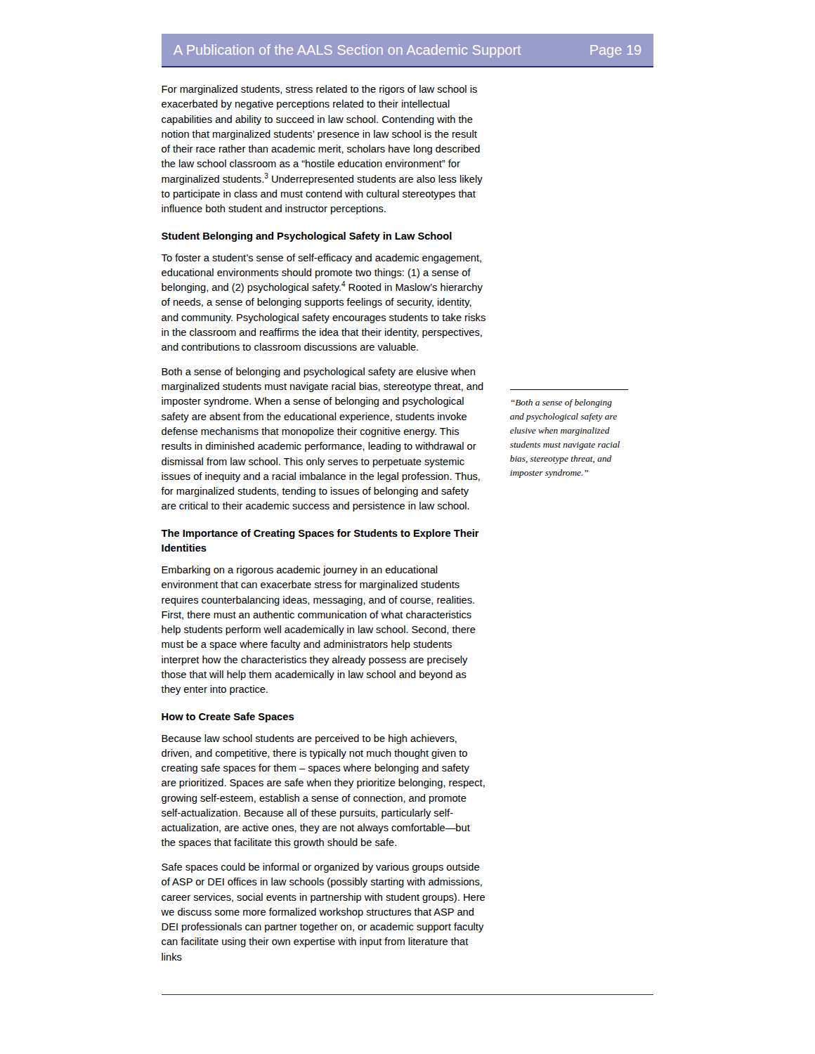A Publication of the AALS Section on Academic Support
Page 19
For marginalized students, stress related to the rigors of law school is exacerbated by negative perceptions related to their intellectual capabilities and ability to succeed in law school. Contending with the notion that marginalized students’ presence in law school is the result of their race rather than academic merit, scholars have long described the law school classroom as a “hostile education environment” for marginalized students.3 Underrepresented students are also less likely to participate in class and must contend with cultural stereotypes that influence both student and instructor perceptions.
Student Belonging and Psychological Safety in Law School
To foster a student’s sense of self-efficacy and academic engagement, educational environments should promote two things: (1) a sense of belonging, and (2) psychological safety.4 Rooted in Maslow’s hierarchy of needs, a sense of belonging supports feelings of security, identity, and community. Psychological safety encourages students to take risks in the classroom and reaffirms the idea that their identity, perspectives, and contributions to classroom discussions are valuable.
Both a sense of belonging and psychological safety are elusive when marginalized students must navigate racial bias, stereotype threat, and imposter syndrome. When a sense of belonging and psychological safety are absent from the educational experience, students invoke defense mechanisms that monopolize their cognitive energy. This results in diminished academic performance, leading to withdrawal or dismissal from law school. This only serves to perpetuate systemic issues of inequity and a racial imbalance in the legal profession. Thus, for marginalized students, tending to issues of belonging and safety are critical to their academic success and persistence in law school.
The Importance of Creating Spaces for Students to Explore Their Identities
Embarking on a rigorous academic journey in an educational environment that can exacerbate stress for marginalized students requires counterbalancing ideas, messaging, and of course, realities. First, there must an authentic communication of what characteristics help students perform well academically in law school. Second, there must be a space where faculty and administrators help students interpret how the characteristics they already possess are precisely those that will help them academically in law school and beyond as they enter into practice.
How to Create Safe Spaces
Because law school students are perceived to be high achievers, driven, and competitive, there is typically not much thought given to creating safe spaces for them – spaces where belonging and safety are prioritized. Spaces are safe when they prioritize belonging, respect, growing self-esteem, establish a sense of connection, and promote self-actualization. Because all of these pursuits, particularly self-actualization, are active ones, they are not always comfortable—but the spaces that facilitate this growth should be safe.
Safe spaces could be informal or organized by various groups outside of ASP or DEI offices in law schools (possibly starting with admissions, career services, social events in partnership with student groups). Here we discuss some more formalized workshop structures that ASP and DEI professionals can partner together on, or academic support faculty can facilitate using their own expertise with input from literature that links
“Both a sense of belonging and psychological safety are elusive when marginalized students must navigate racial bias, stereotype threat, and imposter syndrome.”